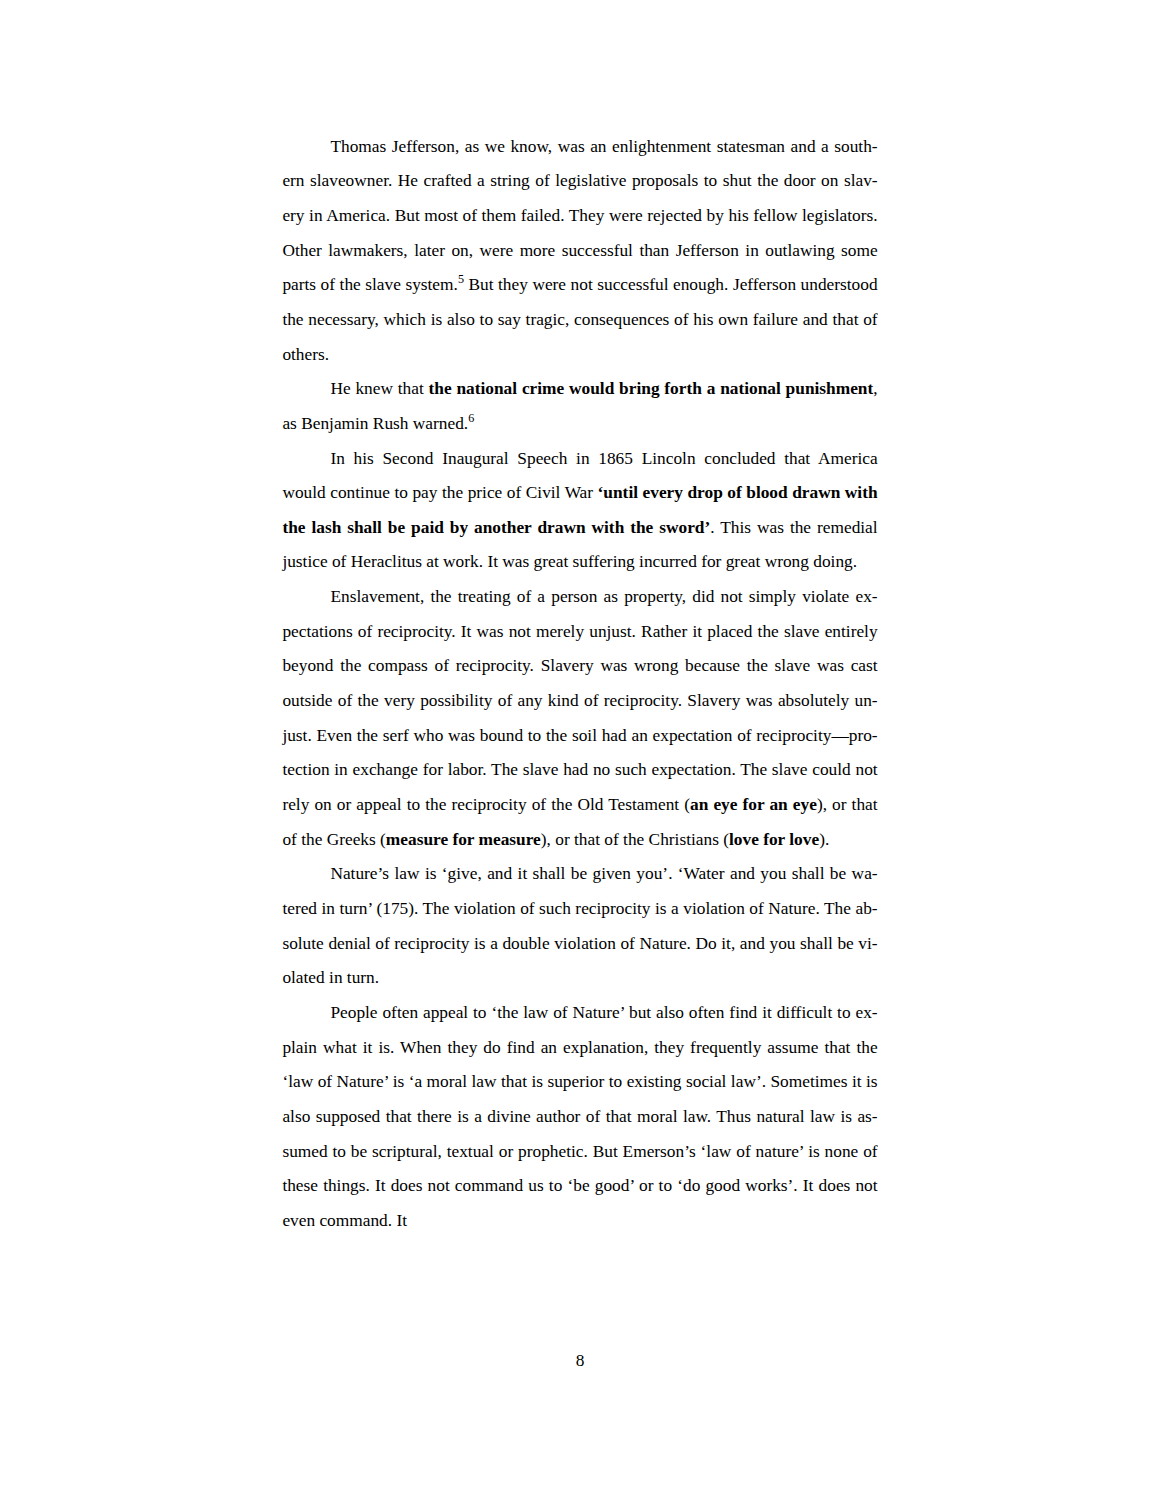Thomas Jefferson, as we know, was an enlightenment statesman and a southern slaveowner. He crafted a string of legislative proposals to shut the door on slavery in America. But most of them failed. They were rejected by his fellow legislators. Other lawmakers, later on, were more successful than Jefferson in outlawing some parts of the slave system.5 But they were not successful enough. Jefferson understood the necessary, which is also to say tragic, consequences of his own failure and that of others.
He knew that the national crime would bring forth a national punishment, as Benjamin Rush warned.6
In his Second Inaugural Speech in 1865 Lincoln concluded that America would continue to pay the price of Civil War ‘until every drop of blood drawn with the lash shall be paid by another drawn with the sword’. This was the remedial justice of Heraclitus at work. It was great suffering incurred for great wrong doing.
Enslavement, the treating of a person as property, did not simply violate expectations of reciprocity. It was not merely unjust. Rather it placed the slave entirely beyond the compass of reciprocity. Slavery was wrong because the slave was cast outside of the very possibility of any kind of reciprocity. Slavery was absolutely unjust. Even the serf who was bound to the soil had an expectation of reciprocity—protection in exchange for labor. The slave had no such expectation. The slave could not rely on or appeal to the reciprocity of the Old Testament (an eye for an eye), or that of the Greeks (measure for measure), or that of the Christians (love for love).
Nature’s law is ‘give, and it shall be given you’. ‘Water and you shall be watered in turn’ (175). The violation of such reciprocity is a violation of Nature. The absolute denial of reciprocity is a double violation of Nature. Do it, and you shall be violated in turn.
People often appeal to ‘the law of Nature’ but also often find it difficult to explain what it is. When they do find an explanation, they frequently assume that the ‘law of Nature’ is ‘a moral law that is superior to existing social law’. Sometimes it is also supposed that there is a divine author of that moral law. Thus natural law is assumed to be scriptural, textual or prophetic. But Emerson’s ‘law of nature’ is none of these things. It does not command us to ‘be good’ or to ‘do good works’. It does not even command. It
8